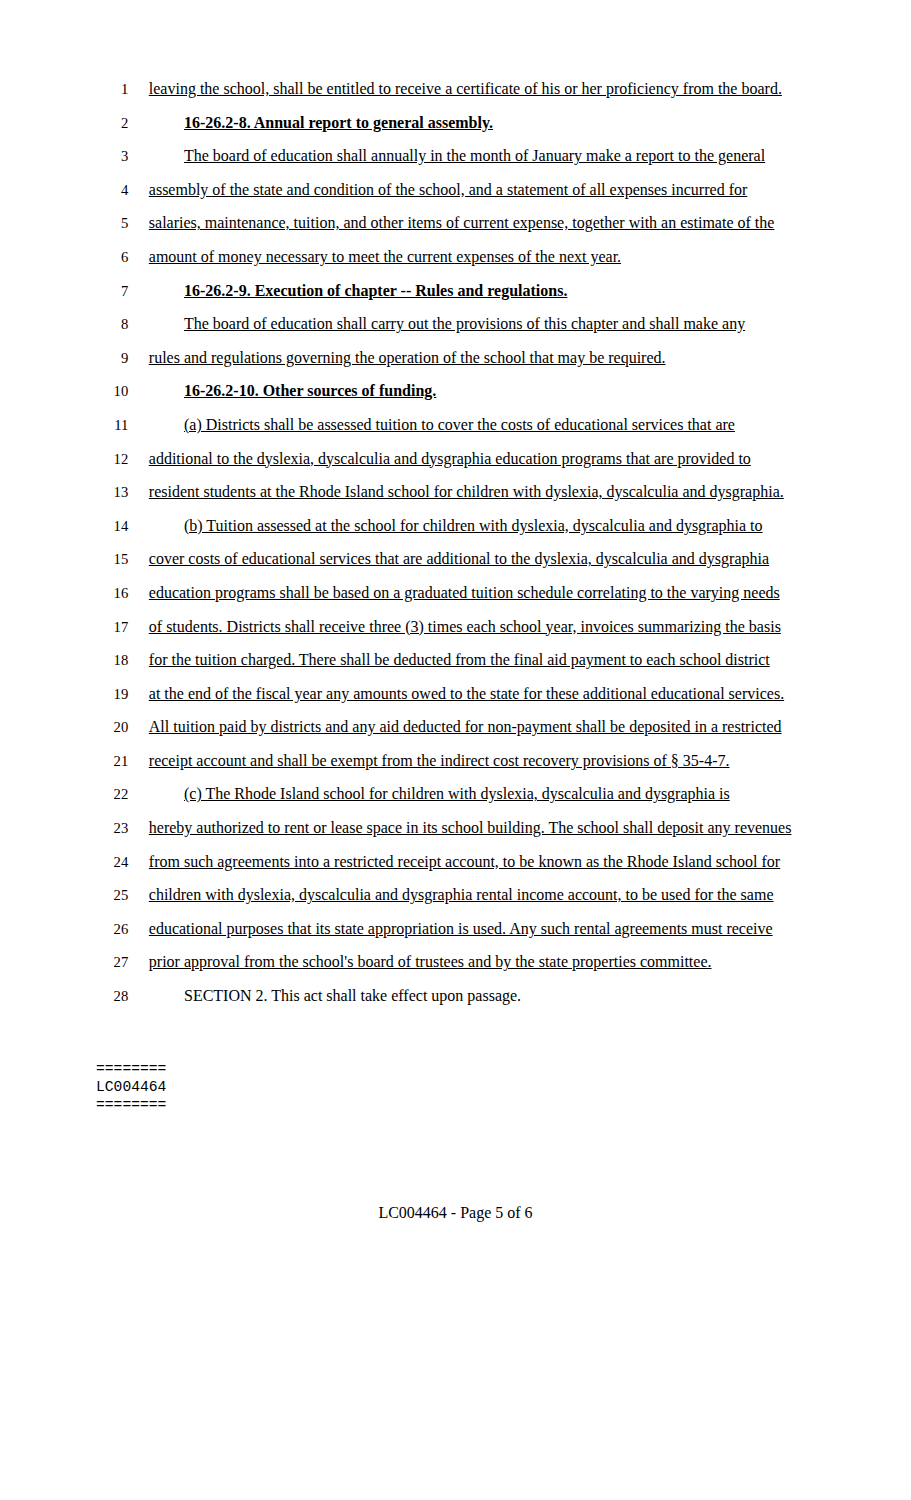1 leaving the school, shall be entitled to receive a certificate of his or her proficiency from the board.
2 16-26.2-8. Annual report to general assembly.
3 The board of education shall annually in the month of January make a report to the general
4 assembly of the state and condition of the school, and a statement of all expenses incurred for
5 salaries, maintenance, tuition, and other items of current expense, together with an estimate of the
6 amount of money necessary to meet the current expenses of the next year.
7 16-26.2-9. Execution of chapter -- Rules and regulations.
8 The board of education shall carry out the provisions of this chapter and shall make any
9 rules and regulations governing the operation of the school that may be required.
10 16-26.2-10. Other sources of funding.
11 (a) Districts shall be assessed tuition to cover the costs of educational services that are
12 additional to the dyslexia, dyscalculia and dysgraphia education programs that are provided to
13 resident students at the Rhode Island school for children with dyslexia, dyscalculia and dysgraphia.
14 (b) Tuition assessed at the school for children with dyslexia, dyscalculia and dysgraphia to
15 cover costs of educational services that are additional to the dyslexia, dyscalculia and dysgraphia
16 education programs shall be based on a graduated tuition schedule correlating to the varying needs
17 of students. Districts shall receive three (3) times each school year, invoices summarizing the basis
18 for the tuition charged. There shall be deducted from the final aid payment to each school district
19 at the end of the fiscal year any amounts owed to the state for these additional educational services.
20 All tuition paid by districts and any aid deducted for non-payment shall be deposited in a restricted
21 receipt account and shall be exempt from the indirect cost recovery provisions of § 35-4-7.
22 (c) The Rhode Island school for children with dyslexia, dyscalculia and dysgraphia is
23 hereby authorized to rent or lease space in its school building. The school shall deposit any revenues
24 from such agreements into a restricted receipt account, to be known as the Rhode Island school for
25 children with dyslexia, dyscalculia and dysgraphia rental income account, to be used for the same
26 educational purposes that its state appropriation is used. Any such rental agreements must receive
27 prior approval from the school's board of trustees and by the state properties committee.
28 SECTION 2. This act shall take effect upon passage.
========
LC004464
========
LC004464 - Page 5 of 6